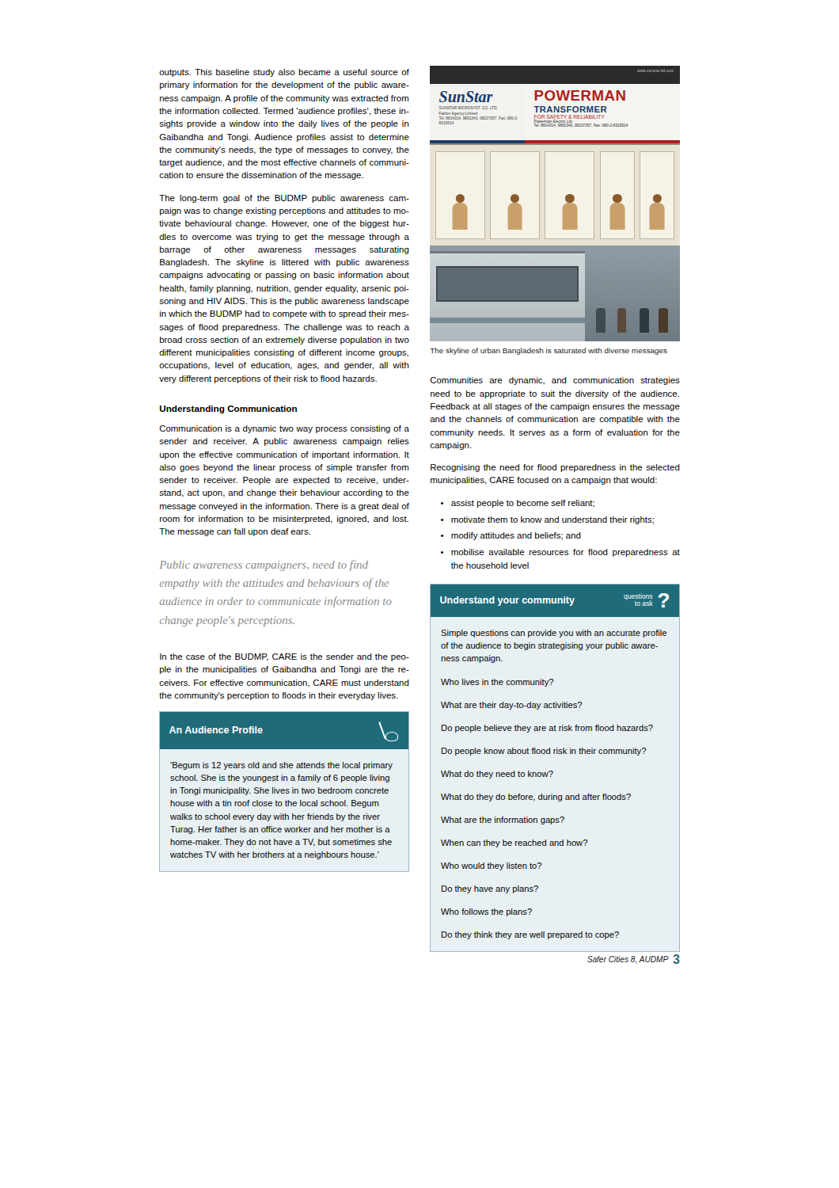outputs. This baseline study also became a useful source of primary information for the development of the public awareness campaign. A profile of the community was extracted from the information collected. Termed 'audience profiles', these insights provide a window into the daily lives of the people in Gaibandha and Tongi. Audience profiles assist to determine the community's needs, the type of messages to convey, the target audience, and the most effective channels of communication to ensure the dissemination of the message.
The long-term goal of the BUDMP public awareness campaign was to change existing perceptions and attitudes to motivate behavioural change. However, one of the biggest hurdles to overcome was trying to get the message through a barrage of other awareness messages saturating Bangladesh. The skyline is littered with public awareness campaigns advocating or passing on basic information about health, family planning, nutrition, gender equality, arsenic poisoning and HIV AIDS. This is the public awareness landscape in which the BUDMP had to compete with to spread their messages of flood preparedness. The challenge was to reach a broad cross section of an extremely diverse population in two different municipalities consisting of different income groups, occupations, level of education, ages, and gender, all with very different perceptions of their risk to flood hazards.
Understanding Communication
Communication is a dynamic two way process consisting of a sender and receiver. A public awareness campaign relies upon the effective communication of important information. It also goes beyond the linear process of simple transfer from sender to receiver. People are expected to receive, understand, act upon, and change their behaviour according to the message conveyed in the information. There is a great deal of room for information to be misinterpreted, ignored, and lost. The message can fall upon deaf ears.
Public awareness campaigners, need to find empathy with the attitudes and behaviours of the audience in order to communicate information to change people's perceptions.
In the case of the BUDMP, CARE is the sender and the people in the municipalities of Gaibandha and Tongi are the receivers. For effective communication, CARE must understand the community's perception to floods in their everyday lives.
An Audience Profile
'Begum is 12 years old and she attends the local primary school. She is the youngest in a family of 6 people living in Tongi municipality. She lives in two bedroom concrete house with a tin roof close to the local school. Begum walks to school every day with her friends by the river Turag. Her father is an office worker and her mother is a home-maker. They do not have a TV, but sometimes she watches TV with her brothers at a neighbours house.'
www.corona-bd.com
SunStar
SUNSTAR MICROSYST. CO. LTD
Fairlon Agency Limited
Tel: 8814314, 9891343, 08237357, Fax: 080-2-8319514
POWERMAN
TRANSFORMER
FOR SAFETY & RELIABILITY
Powerman Electric Ltd.
Tel: 8814314, 9891343, 08237357, Fax: 080-2-8319514
The skyline of urban Bangladesh is saturated with diverse messages
Communities are dynamic, and communication strategies need to be appropriate to suit the diversity of the audience. Feedback at all stages of the campaign ensures the message and the channels of communication are compatible with the community needs. It serves as a form of evaluation for the campaign.
Recognising the need for flood preparedness in the selected municipalities, CARE focused on a campaign that would:
assist people to become self reliant;
motivate them to know and understand their rights;
modify attitudes and beliefs; and
mobilise available resources for flood preparedness at the household level
Understand your community questions
to ask ?
Simple questions can provide you with an accurate profile of the audience to begin strategising your public awareness campaign.
Who lives in the community?
What are their day-to-day activities?
Do people believe they are at risk from flood hazards?
Do people know about flood risk in their community?
What do they need to know?
What do they do before, during and after floods?
What are the information gaps?
When can they be reached and how?
Who would they listen to?
Do they have any plans?
Who follows the plans?
Do they think they are well prepared to cope?
Safer Cities 8, AUDMP3